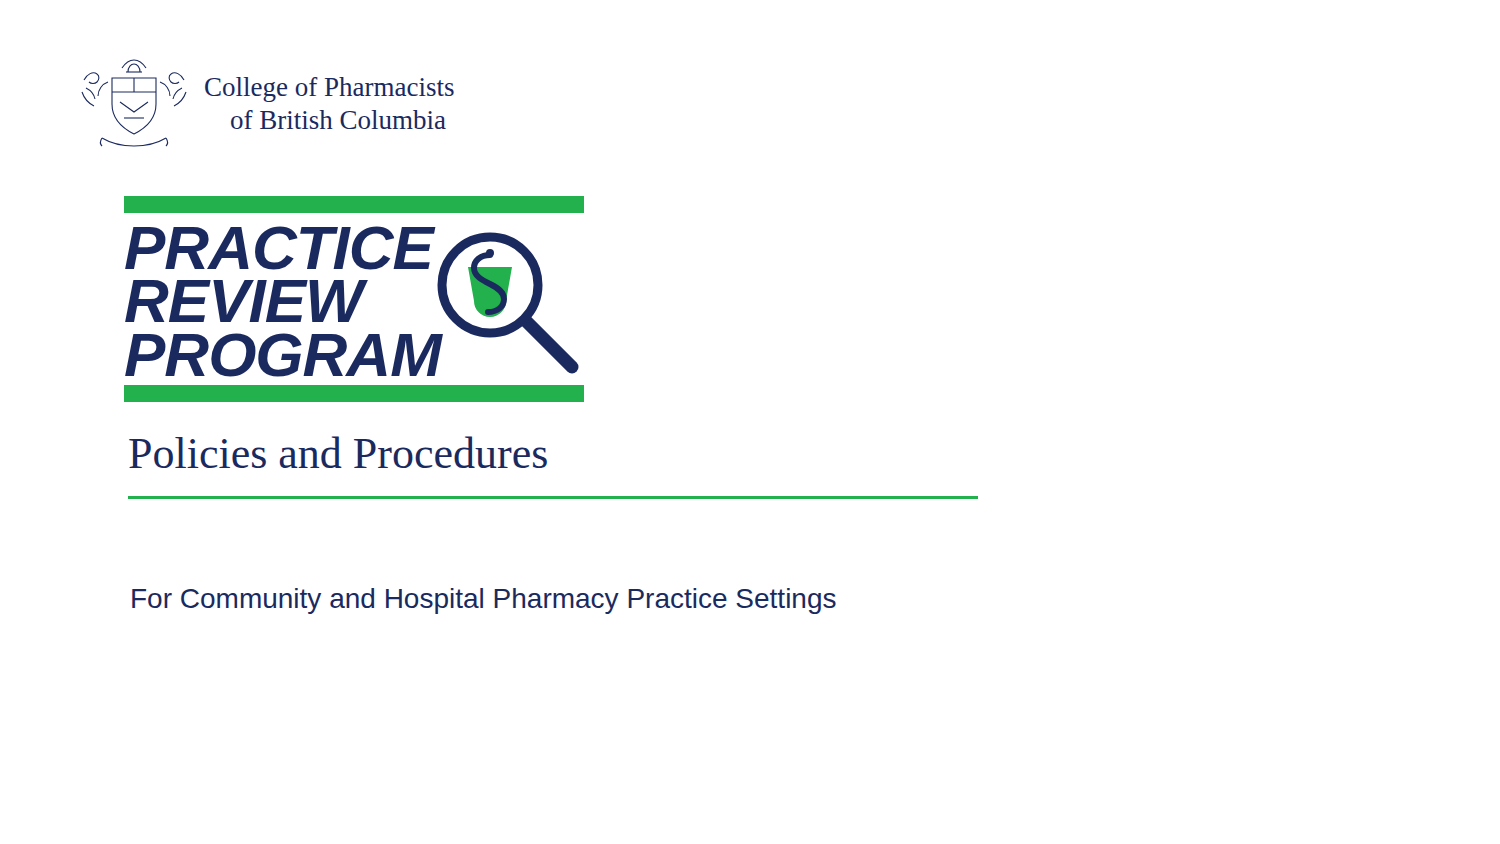College of Pharmacists of British Columbia
Practice Review Program
Policies and Procedures
For Community and Hospital Pharmacy Practice Settings